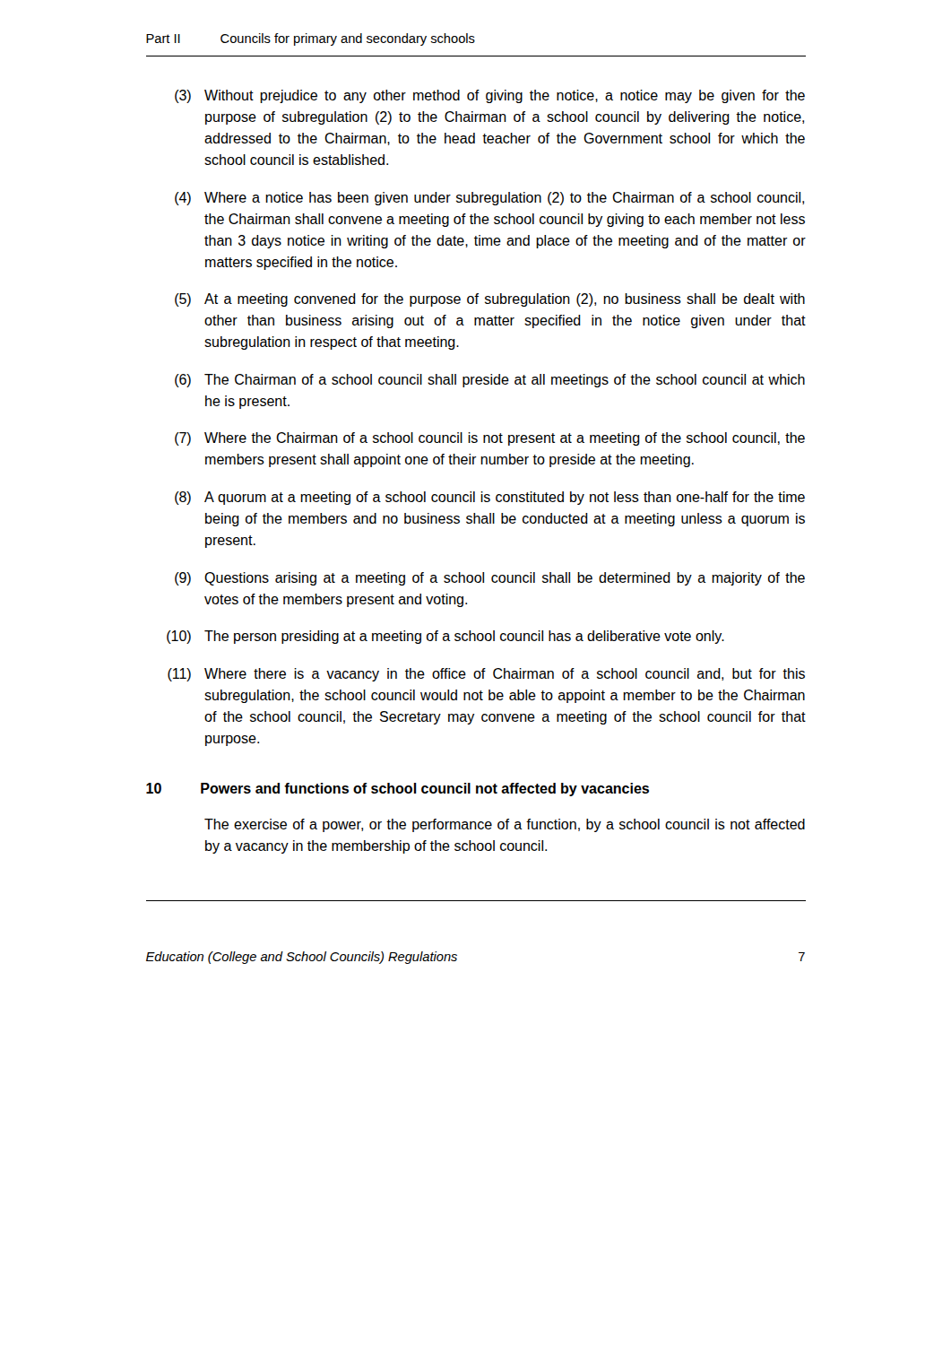Part II Councils for primary and secondary schools
(3) Without prejudice to any other method of giving the notice, a notice may be given for the purpose of subregulation (2) to the Chairman of a school council by delivering the notice, addressed to the Chairman, to the head teacher of the Government school for which the school council is established.
(4) Where a notice has been given under subregulation (2) to the Chairman of a school council, the Chairman shall convene a meeting of the school council by giving to each member not less than 3 days notice in writing of the date, time and place of the meeting and of the matter or matters specified in the notice.
(5) At a meeting convened for the purpose of subregulation (2), no business shall be dealt with other than business arising out of a matter specified in the notice given under that subregulation in respect of that meeting.
(6) The Chairman of a school council shall preside at all meetings of the school council at which he is present.
(7) Where the Chairman of a school council is not present at a meeting of the school council, the members present shall appoint one of their number to preside at the meeting.
(8) A quorum at a meeting of a school council is constituted by not less than one-half for the time being of the members and no business shall be conducted at a meeting unless a quorum is present.
(9) Questions arising at a meeting of a school council shall be determined by a majority of the votes of the members present and voting.
(10) The person presiding at a meeting of a school council has a deliberative vote only.
(11) Where there is a vacancy in the office of Chairman of a school council and, but for this subregulation, the school council would not be able to appoint a member to be the Chairman of the school council, the Secretary may convene a meeting of the school council for that purpose.
10 Powers and functions of school council not affected by vacancies
The exercise of a power, or the performance of a function, by a school council is not affected by a vacancy in the membership of the school council.
Education (College and School Councils) Regulations 7